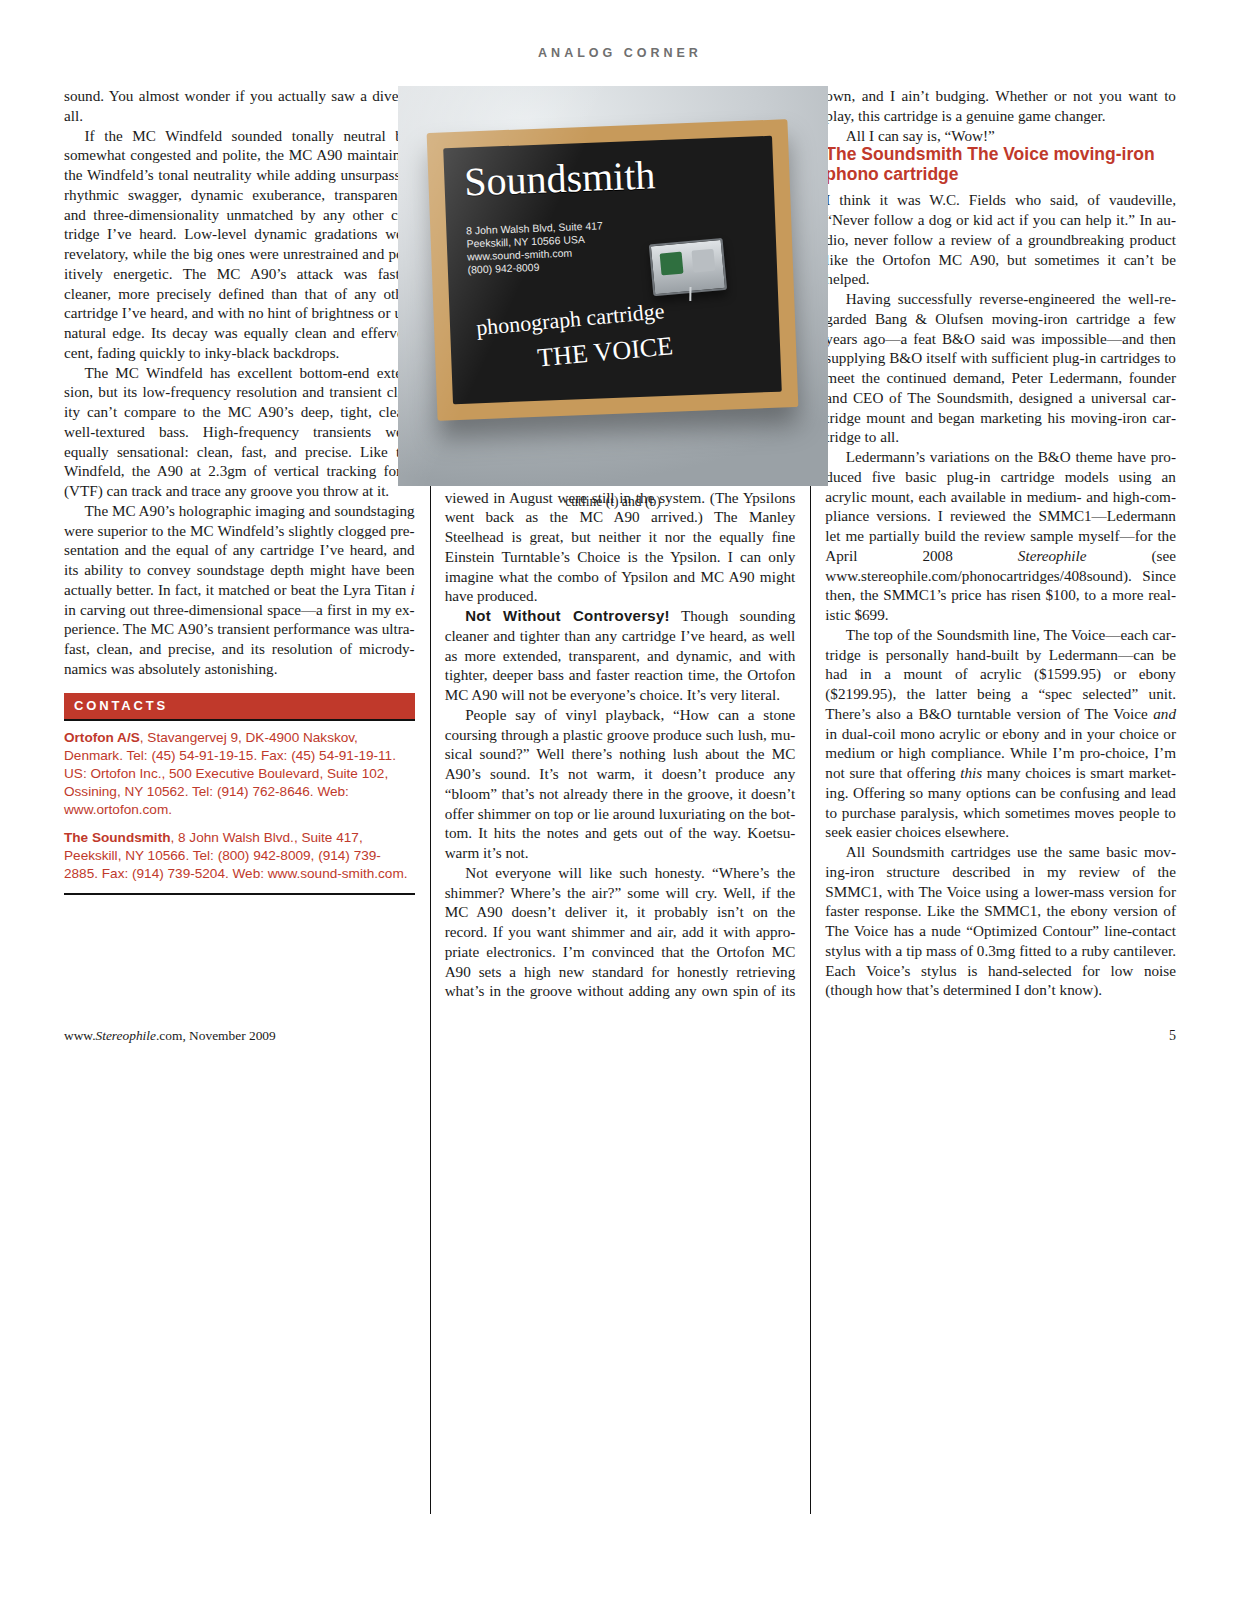Analog Corner
Soundsmith
8 John Walsh Blvd, Suite 417
Peekskill, NY 10566 USA
www.sound-smith.com
(800) 942-8009
phonograph cartridge
THE VOICE
cutline (t) and (b)
sound. You almost wonder if you actually saw a dive at all.
If the MC Windfeld sounded tonally neutral but somewhat congested and polite, the MC A90 maintained the Windfeld’s tonal neutrality while adding unsurpassed rhythmic swagger, dynamic exuberance, transparency, and three-dimensionality unmatched by any other cartridge I’ve heard. Low-level dynamic gradations were revelatory, while the big ones were unrestrained and positively energetic. The MC A90’s attack was faster, cleaner, more precisely defined than that of any other cartridge I’ve heard, and with no hint of brightness or unnatural edge. Its decay was equally clean and effervescent, fading quickly to inky-black backdrops.
The MC Windfeld has excellent bottom-end extension, but its low-frequency resolution and transient clarity can’t compare to the MC A90’s deep, tight, clean, well-textured bass. High-frequency transients were equally sensational: clean, fast, and precise. Like the Windfeld, the A90 at 2.3gm of vertical tracking force (VTF) can track and trace any groove you throw at it.
The MC A90’s holographic imaging and soundstaging were superior to the MC Windfeld’s slightly clogged presentation and the equal of any cartridge I’ve heard, and its ability to convey soundstage depth might have been actually better. In fact, it matched or beat the Lyra Titan i in carving out three-dimensional space—a first in my experience. The MC A90’s transient performance was ultrafast, clean, and precise, and its resolution of microdynamics was absolutely astonishing.
Contacts
Ortofon A/S, Stavangervej 9, DK-4900 Nakskov, Denmark. Tel: (45) 54-91-19-15. Fax: (45) 54-91-19-11. US: Ortofon Inc., 500 Executive Boulevard, Suite 102, Ossining, NY 10562. Tel: (914) 762-8646. Web: www.ortofon.com.
The Soundsmith, 8 John Walsh Blvd., Suite 417, Peekskill, NY 10566. Tel: (800) 942-8009, (914) 739-2885. Fax: (914) 739-5204. Web: www.sound-smith.com.
There’s not room in this column for long-winded musical examples. Let’s just say there were revelations with every record I played, though I sure wish the Ypsilon VPS-100 phono stage and MC10 step-up transformer I reviewed in August were still in the system. (The Ypsilons went back as the MC A90 arrived.) The Manley Steelhead is great, but neither it nor the equally fine Einstein Turntable’s Choice is the Ypsilon. I can only imagine what the combo of Ypsilon and MC A90 might have produced.
Not Without Controversy! Though sounding cleaner and tighter than any cartridge I’ve heard, as well as more extended, transparent, and dynamic, and with tighter, deeper bass and faster reaction time, the Ortofon MC A90 will not be everyone’s choice. It’s very literal.
People say of vinyl playback, “How can a stone coursing through a plastic groove produce such lush, musical sound?” Well there’s nothing lush about the MC A90’s sound. It’s not warm, it doesn’t produce any “bloom” that’s not already there in the groove, it doesn’t offer shimmer on top or lie around luxuriating on the bottom. It hits the notes and gets out of the way. Koetsu-warm it’s not.
Not everyone will like such honesty. “Where’s the shimmer? Where’s the air?” some will cry. Well, if the MC A90 doesn’t deliver it, it probably isn’t on the record. If you want shimmer and air, add it with appropriate electronics. I’m convinced that the Ortofon MC A90 sets a high new standard for honestly retrieving what’s in the groove without adding any own spin of its own, and I ain’t budging. Whether or not you want to play, this cartridge is a genuine game changer.
All I can say is, “Wow!”
The Soundsmith The Voice moving-iron phono cartridge
I think it was W.C. Fields who said, of vaudeville, “Never follow a dog or kid act if you can help it.” In audio, never follow a review of a groundbreaking product like the Ortofon MC A90, but sometimes it can’t be helped.
Having successfully reverse-engineered the well-regarded Bang & Olufsen moving-iron cartridge a few years ago—a feat B&O said was impossible—and then supplying B&O itself with sufficient plug-in cartridges to meet the continued demand, Peter Ledermann, founder and CEO of The Soundsmith, designed a universal cartridge mount and began marketing his moving-iron cartridge to all.
Ledermann’s variations on the B&O theme have produced five basic plug-in cartridge models using an acrylic mount, each available in medium- and high-compliance versions. I reviewed the SMMC1—Ledermann let me partially build the review sample myself—for the April 2008 Stereophile (see www.stereophile.com/phonocartridges/408sound). Since then, the SMMC1’s price has risen $100, to a more realistic $699.
The top of the Soundsmith line, The Voice—each cartridge is personally hand-built by Ledermann—can be had in a mount of acrylic ($1599.95) or ebony ($2199.95), the latter being a “spec selected” unit. There’s also a B&O turntable version of The Voice and in dual-coil mono acrylic or ebony and in your choice or medium or high compliance. While I’m pro-choice, I’m not sure that offering this many choices is smart marketing. Offering so many options can be confusing and lead to purchase paralysis, which sometimes moves people to seek easier choices elsewhere.
All Soundsmith cartridges use the same basic moving-iron structure described in my review of the SMMC1, with The Voice using a lower-mass version for faster response. Like the SMMC1, the ebony version of The Voice has a nude “Optimized Contour” line-contact stylus with a tip mass of 0.3mg fitted to a ruby cantilever. Each Voice’s stylus is hand-selected for low noise (though how that’s determined I don’t know).
www.Stereophile.com, November 2009
5